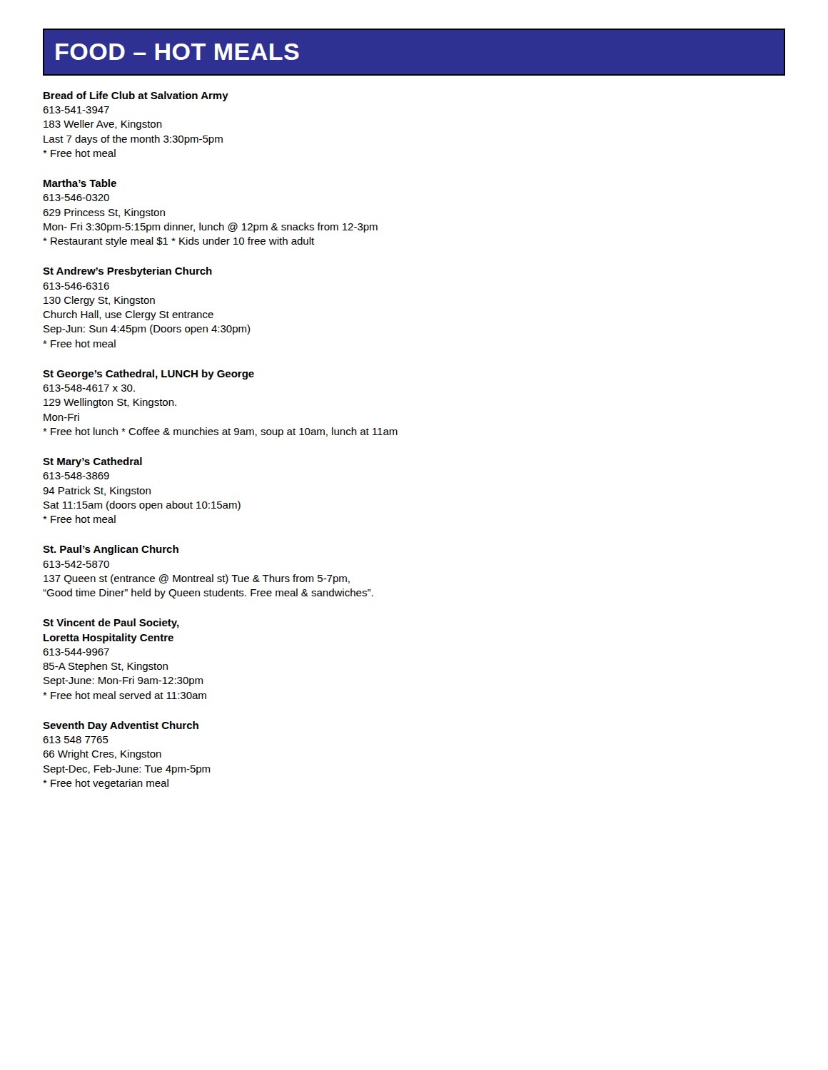FOOD – HOT MEALS
Bread of Life Club at Salvation Army
613-541-3947
183 Weller Ave, Kingston
Last 7 days of the month 3:30pm-5pm
* Free hot meal
Martha’s Table
613-546-0320
629 Princess St, Kingston
Mon- Fri 3:30pm-5:15pm dinner, lunch @ 12pm & snacks from 12-3pm
* Restaurant style meal $1 * Kids under 10 free with adult
St Andrew’s Presbyterian Church
613-546-6316
130 Clergy St, Kingston
Church Hall, use Clergy St entrance
Sep-Jun: Sun 4:45pm (Doors open 4:30pm)
* Free hot meal
St George’s Cathedral, LUNCH by George
613-548-4617 x 30.
129 Wellington St, Kingston.
Mon-Fri
* Free hot lunch * Coffee & munchies at 9am, soup at 10am, lunch at 11am
St Mary’s Cathedral
613-548-3869
94 Patrick St, Kingston
Sat 11:15am (doors open about 10:15am)
* Free hot meal
St. Paul’s Anglican Church
613-542-5870
137 Queen st (entrance @ Montreal st) Tue & Thurs from 5-7pm,
“Good time Diner” held by Queen students. Free meal & sandwiches”.
St Vincent de Paul Society,
Loretta Hospitality Centre
613-544-9967
85-A Stephen St, Kingston
Sept-June: Mon-Fri 9am-12:30pm
* Free hot meal served at 11:30am
Seventh Day Adventist Church
613 548 7765
66 Wright Cres, Kingston
Sept-Dec, Feb-June: Tue 4pm-5pm
* Free hot vegetarian meal